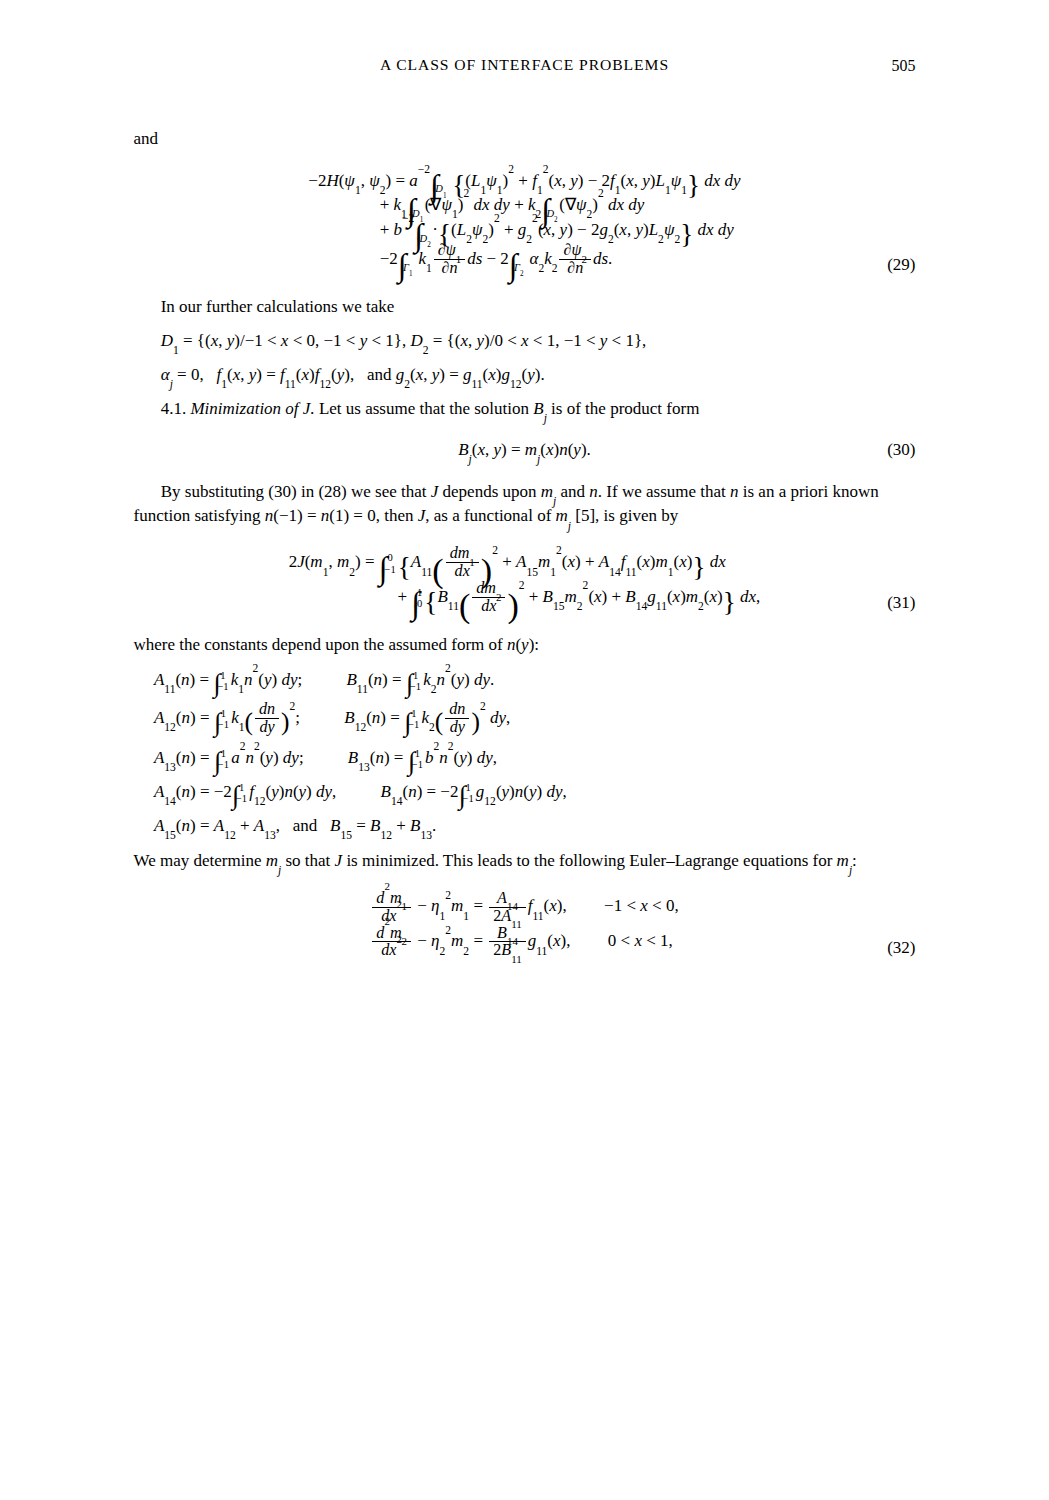A CLASS OF INTERFACE PROBLEMS 505
and
−2H(ψ1, ψ2) = a−2∫D1 {(L1ψ1)2 + f12(x, y) − 2f1(x, y)L1ψ1} dx dy + k1∫D1(∇ψ1)2 dx dy + k2∫D2(∇ψ2)2 dx dy + b−2∫D2·{(L2ψ2)2 + g22(x, y) − 2g2(x, y)L2ψ2} dx dy −2∫Γ1 k1∂ψ1∂n ds − 2∫Γ2 α2k2∂ψ2∂n ds. (29)
In our further calculations we take
D1 = {(x, y)/−1 < x < 0, −1 < y < 1}, D2 = {(x, y)/0 < x < 1, −1 < y < 1},
αj = 0, f1(x, y) = f11(x)f12(y), and g2(x, y) = g11(x)g12(y).
4.1. Minimization of J. Let us assume that the solution Bj is of the product form
Bj(x, y) = mj(x)n(y). (30)
By substituting (30) in (28) we see that J depends upon mj and n. If we assume that n is an a priori known function satisfying n(−1) = n(1) = 0, then J, as a functional of mj [5], is given by
2J(m1, m2) = ∫0−1{A11(dm1 dx)2 + A15m12(x) + A14f11(x)m1(x)} dx + ∫10{B11(dm2 dx)2 + B15m22(x) + B14g11(x)m2(x)} dx, (31)
where the constants depend upon the assumed form of n(y):
A11(n) = ∫1−1 k1n2(y) dy; B11(n) = ∫1−1 k2n2(y) dy. A12(n) = ∫1−1 k1(dn dy)2; B12(n) = ∫1−1 k2(dn dy)2 dy, A13(n) = ∫1−1 a2n2(y) dy; B13(n) = ∫1−1 b2n2(y) dy, A14(n) = −2∫1−1 f12(y)n(y) dy, B14(n) = −2∫1−1 g12(y)n(y) dy, A15(n) = A12 + A13, and B15 = B12 + B13.
We may determine mj so that J is minimized. This leads to the following Euler–Lagrange equations for mj:
d2m1 dx2 − η12m1 = A142A11 f11(x), −1 < x < 0, d2m2 dx2 − η22m2 = B142B11 g11(x), 0 < x < 1, (32)